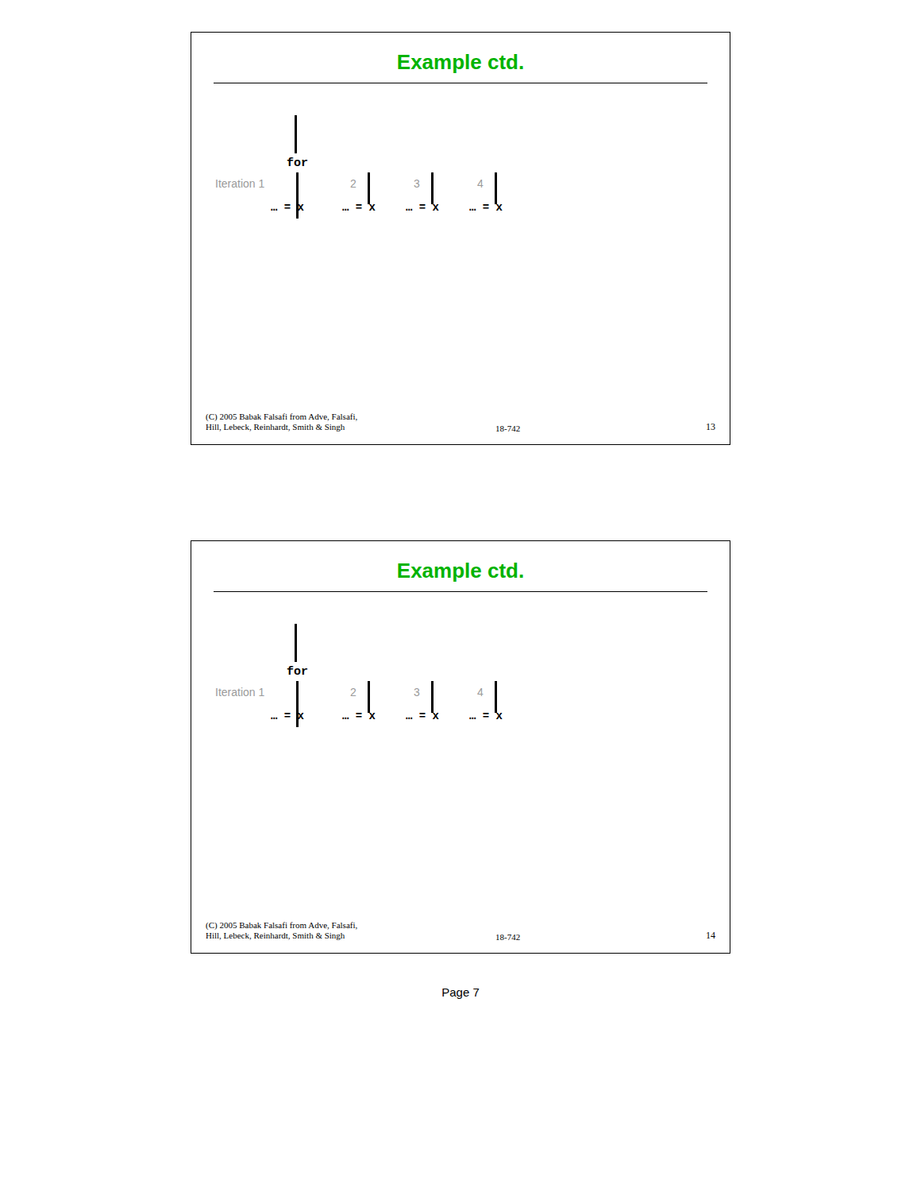Example ctd.
for
Iteration 1
2
3
4
… = x
… = x
… = x
… = x
(C) 2005 Babak Falsafi from Adve, Falsafi,
Hill, Lebeck, Reinhardt, Smith & Singh
18-742
13
Example ctd.
for
Iteration 1
2
3
4
… = x
… = x
… = x
… = x
(C) 2005 Babak Falsafi from Adve, Falsafi,
Hill, Lebeck, Reinhardt, Smith & Singh
18-742
14
Page 7